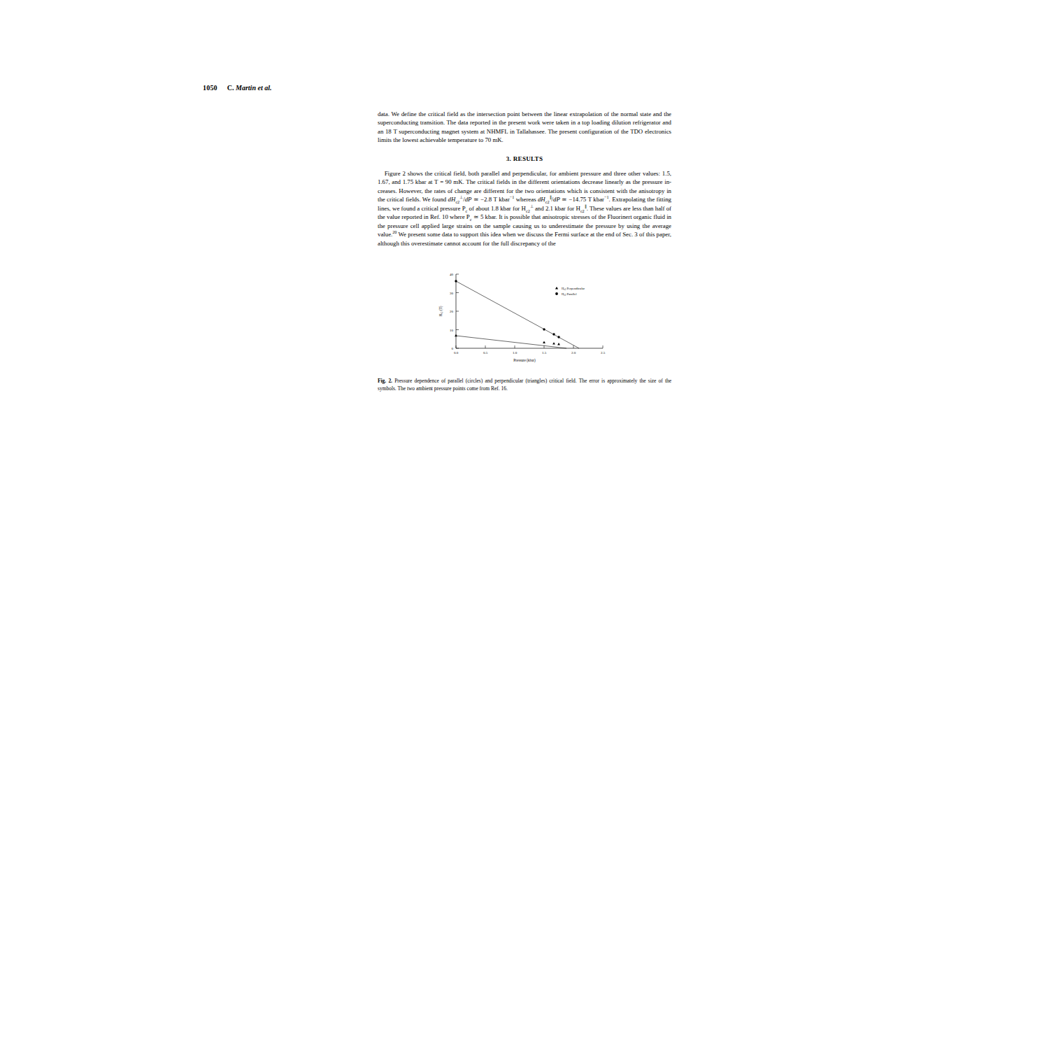1050 C. Martin et al.
data. We define the critical field as the intersection point between the linear extrapolation of the normal state and the superconducting transition. The data reported in the present work were taken in a top loading dilution refrigerator and an 18 T superconducting magnet system at NHMFL in Tallahassee. The present configuration of the TDO electronics limits the lowest achievable temperature to 70 mK.
3. RESULTS
Figure 2 shows the critical field, both parallel and perpendicular, for ambient pressure and three other values: 1.5, 1.67, and 1.75 kbar at T = 90 mK. The critical fields in the different orientations decrease linearly as the pressure increases. However, the rates of change are different for the two orientations which is consistent with the anisotropy in the critical fields. We found dHc2⊥/dP ≃ −2.8 T kbar−1 whereas dHc2∥/dP ≃ −14.75 T kbar−1. Extrapolating the fitting lines, we found a critical pressure Pc of about 1.8 kbar for Hc2⊥ and 2.1 kbar for Hc2∥. These values are less than half of the value reported in Ref. 10 where Pc ≃ 5 kbar. It is possible that anisotropic stresses of the Fluorinert organic fluid in the pressure cell applied large strains on the sample causing us to underestimate the pressure by using the average value.20 We present some data to support this idea when we discuss the Fermi surface at the end of Sec. 3 of this paper, although this overestimate cannot account for the full discrepancy of the
0 10 20 30 40 0.0 0.5 1.0 1.5 2.0 2.5 Pressure (kbar) Hc2 (T) Hc2 Perpendicular Hc2 Parallel
Fig. 2. Pressure dependence of parallel (circles) and perpendicular (triangles) critical field. The error is approximately the size of the symbols. The two ambient pressure points come from Ref. 16.